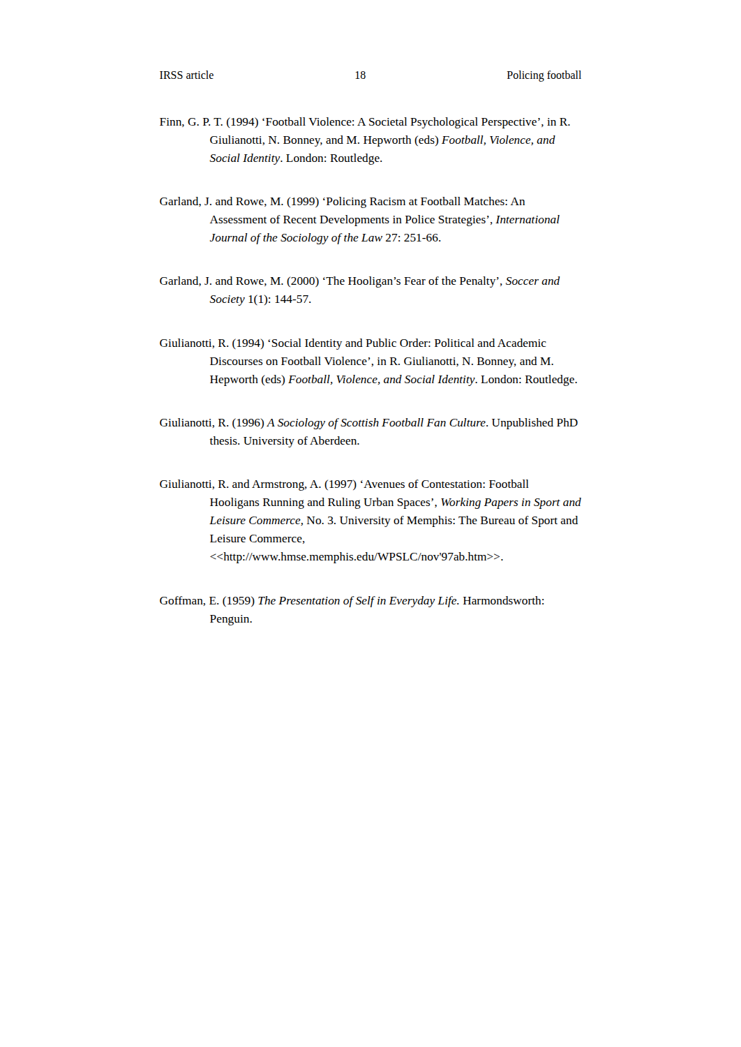IRSS article 18 Policing football
Finn, G. P. T. (1994) ‘Football Violence: A Societal Psychological Perspective’, in R. Giulianotti, N. Bonney, and M. Hepworth (eds) Football, Violence, and Social Identity. London: Routledge.
Garland, J. and Rowe, M. (1999) ‘Policing Racism at Football Matches: An Assessment of Recent Developments in Police Strategies’, International Journal of the Sociology of the Law 27: 251-66.
Garland, J. and Rowe, M. (2000) ‘The Hooligan’s Fear of the Penalty’, Soccer and Society 1(1): 144-57.
Giulianotti, R. (1994) ‘Social Identity and Public Order: Political and Academic Discourses on Football Violence’, in R. Giulianotti, N. Bonney, and M. Hepworth (eds) Football, Violence, and Social Identity. London: Routledge.
Giulianotti, R. (1996) A Sociology of Scottish Football Fan Culture. Unpublished PhD thesis. University of Aberdeen.
Giulianotti, R. and Armstrong, A. (1997) ‘Avenues of Contestation: Football Hooligans Running and Ruling Urban Spaces’, Working Papers in Sport and Leisure Commerce, No. 3. University of Memphis: The Bureau of Sport and Leisure Commerce, <<http://www.hmse.memphis.edu/WPSLC/nov'97ab.htm>>.
Goffman, E. (1959) The Presentation of Self in Everyday Life. Harmondsworth: Penguin.